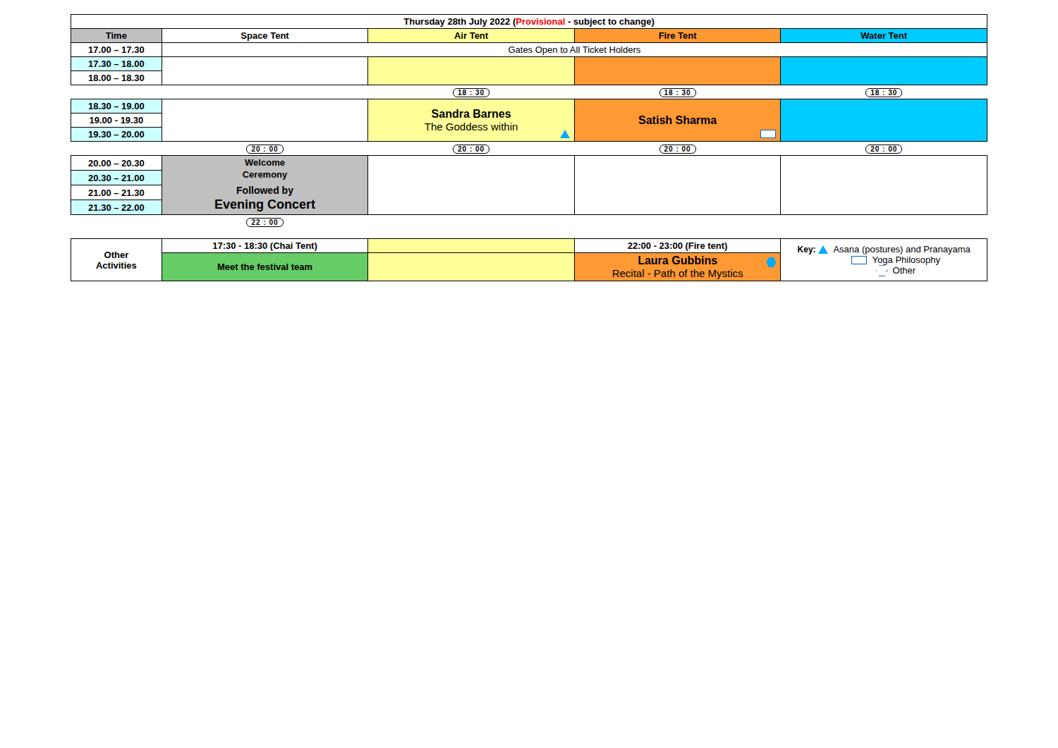| Thursday 28th July 2022 ( Provisional - subject to change) |
| Time | Space Tent | Air Tent | Fire Tent | Water Tent |
| 17.00 – 17.30 | Gates Open to All Ticket Holders |
| 17.30 – 18.00 | | | | |
| 18.00 – 18.30 |
| | | 18 : 30 | 18 : 30 | 18 : 30 |
| 18.30 – 19.00 | | Sandra Barnes The Goddess within | Satish Sharma | |
| 19.00 - 19.30 |
| 19.30 – 20.00 |
| | 20 : 00 | 20 : 00 | 20 : 00 | 20 : 00 |
| 20.00 – 20.30 | Welcome Ceremony Followed by Evening Concert | | | |
| 20.30 – 21.00 |
| 21.00 – 21.30 |
| 21.30 – 22.00 |
| | 22 : 00 | | | |
| Other Activities | 17:30 - 18:30 (Chai Tent) | | 22:00 - 23:00 (Fire tent) | Key: Asana (postures) and Pranayama Yoga Philosophy Other |
| Meet the festival team | | Laura Gubbins Recital - Path of the Mystics |